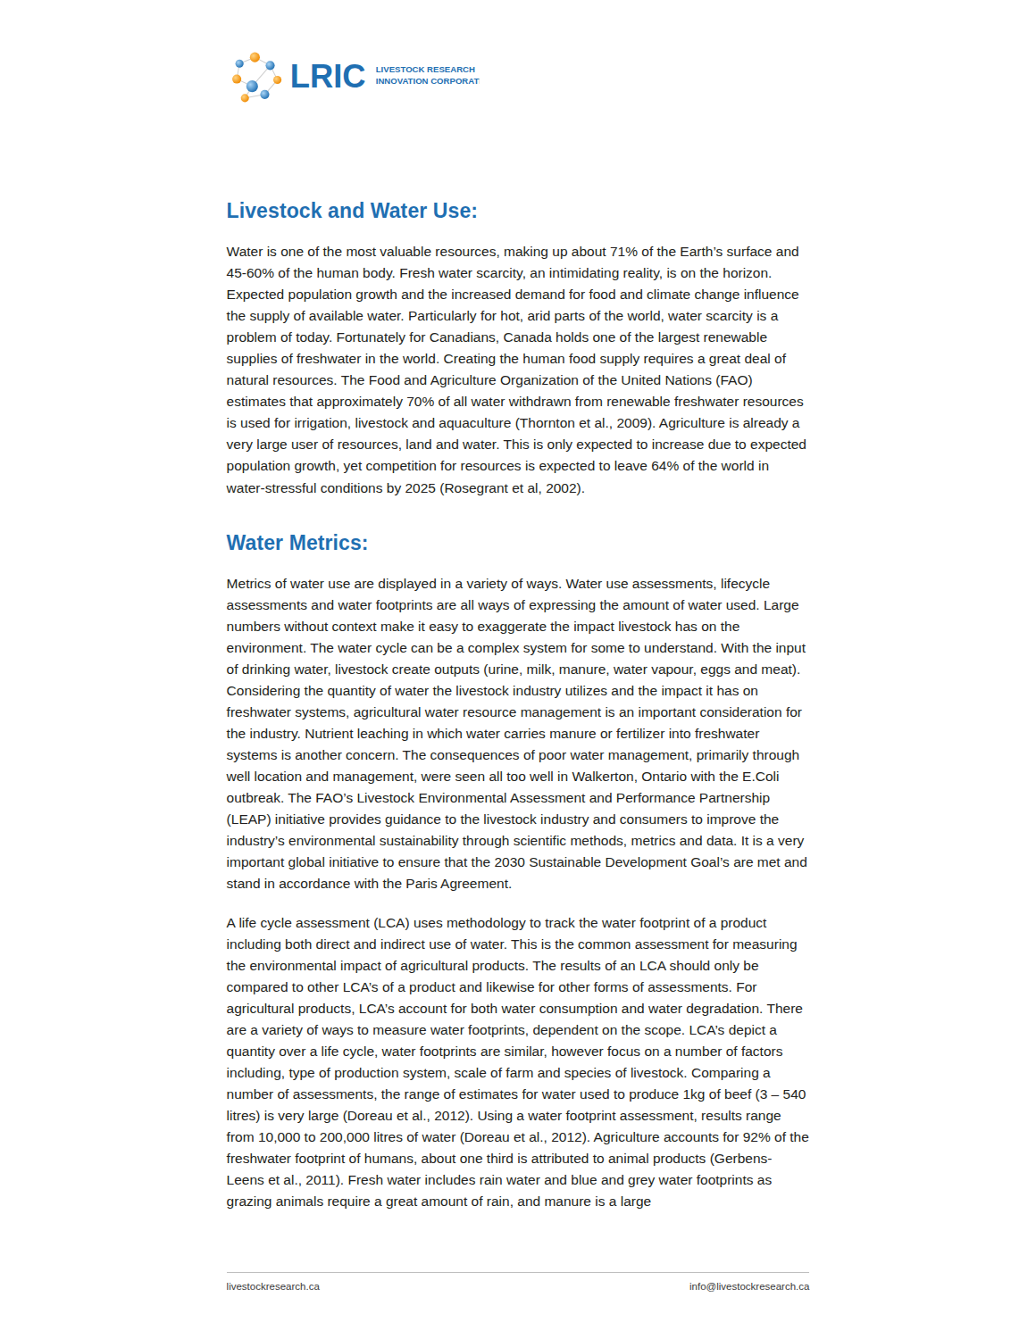Livestock and Water Use:
Water is one of the most valuable resources, making up about 71% of the Earth’s surface and 45-60% of the human body. Fresh water scarcity, an intimidating reality, is on the horizon. Expected population growth and the increased demand for food and climate change influence the supply of available water. Particularly for hot, arid parts of the world, water scarcity is a problem of today. Fortunately for Canadians, Canada holds one of the largest renewable supplies of freshwater in the world. Creating the human food supply requires a great deal of natural resources. The Food and Agriculture Organization of the United Nations (FAO) estimates that approximately 70% of all water withdrawn from renewable freshwater resources is used for irrigation, livestock and aquaculture (Thornton et al., 2009). Agriculture is already a very large user of resources, land and water. This is only expected to increase due to expected population growth, yet competition for resources is expected to leave 64% of the world in water-stressful conditions by 2025 (Rosegrant et al, 2002).
Water Metrics:
Metrics of water use are displayed in a variety of ways. Water use assessments, lifecycle assessments and water footprints are all ways of expressing the amount of water used. Large numbers without context make it easy to exaggerate the impact livestock has on the environment. The water cycle can be a complex system for some to understand. With the input of drinking water, livestock create outputs (urine, milk, manure, water vapour, eggs and meat). Considering the quantity of water the livestock industry utilizes and the impact it has on freshwater systems, agricultural water resource management is an important consideration for the industry. Nutrient leaching in which water carries manure or fertilizer into freshwater systems is another concern. The consequences of poor water management, primarily through well location and management, were seen all too well in Walkerton, Ontario with the E.Coli outbreak. The FAO’s Livestock Environmental Assessment and Performance Partnership (LEAP) initiative provides guidance to the livestock industry and consumers to improve the industry’s environmental sustainability through scientific methods, metrics and data. It is a very important global initiative to ensure that the 2030 Sustainable Development Goal’s are met and stand in accordance with the Paris Agreement.
A life cycle assessment (LCA) uses methodology to track the water footprint of a product including both direct and indirect use of water. This is the common assessment for measuring the environmental impact of agricultural products. The results of an LCA should only be compared to other LCA’s of a product and likewise for other forms of assessments. For agricultural products, LCA’s account for both water consumption and water degradation. There are a variety of ways to measure water footprints, dependent on the scope. LCA’s depict a quantity over a life cycle, water footprints are similar, however focus on a number of factors including, type of production system, scale of farm and species of livestock. Comparing a number of assessments, the range of estimates for water used to produce 1kg of beef (3 – 540 litres) is very large (Doreau et al., 2012). Using a water footprint assessment, results range from 10,000 to 200,000 litres of water (Doreau et al., 2012). Agriculture accounts for 92% of the freshwater footprint of humans, about one third is attributed to animal products (Gerbens-Leens et al., 2011). Fresh water includes rain water and blue and grey water footprints as grazing animals require a great amount of rain, and manure is a large
livestockresearch.ca info@livestockresearch.ca